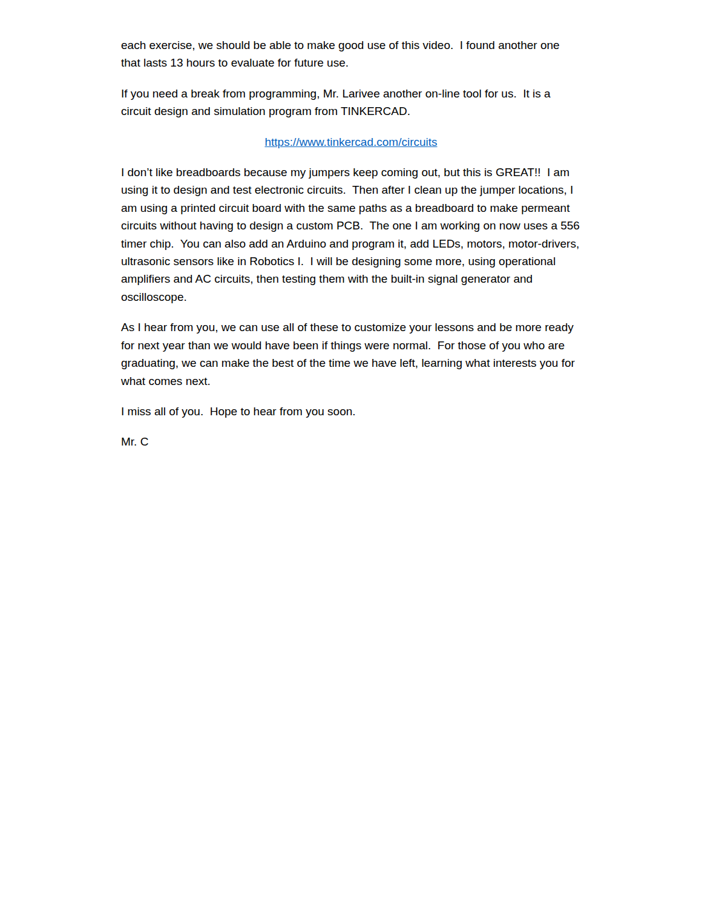each exercise, we should be able to make good use of this video. I found another one that lasts 13 hours to evaluate for future use.
If you need a break from programming, Mr. Larivee another on-line tool for us. It is a circuit design and simulation program from TINKERCAD.
https://www.tinkercad.com/circuits
I don’t like breadboards because my jumpers keep coming out, but this is GREAT!! I am using it to design and test electronic circuits. Then after I clean up the jumper locations, I am using a printed circuit board with the same paths as a breadboard to make permeant circuits without having to design a custom PCB. The one I am working on now uses a 556 timer chip. You can also add an Arduino and program it, add LEDs, motors, motor-drivers, ultrasonic sensors like in Robotics I. I will be designing some more, using operational amplifiers and AC circuits, then testing them with the built-in signal generator and oscilloscope.
As I hear from you, we can use all of these to customize your lessons and be more ready for next year than we would have been if things were normal. For those of you who are graduating, we can make the best of the time we have left, learning what interests you for what comes next.
I miss all of you. Hope to hear from you soon.
Mr. C